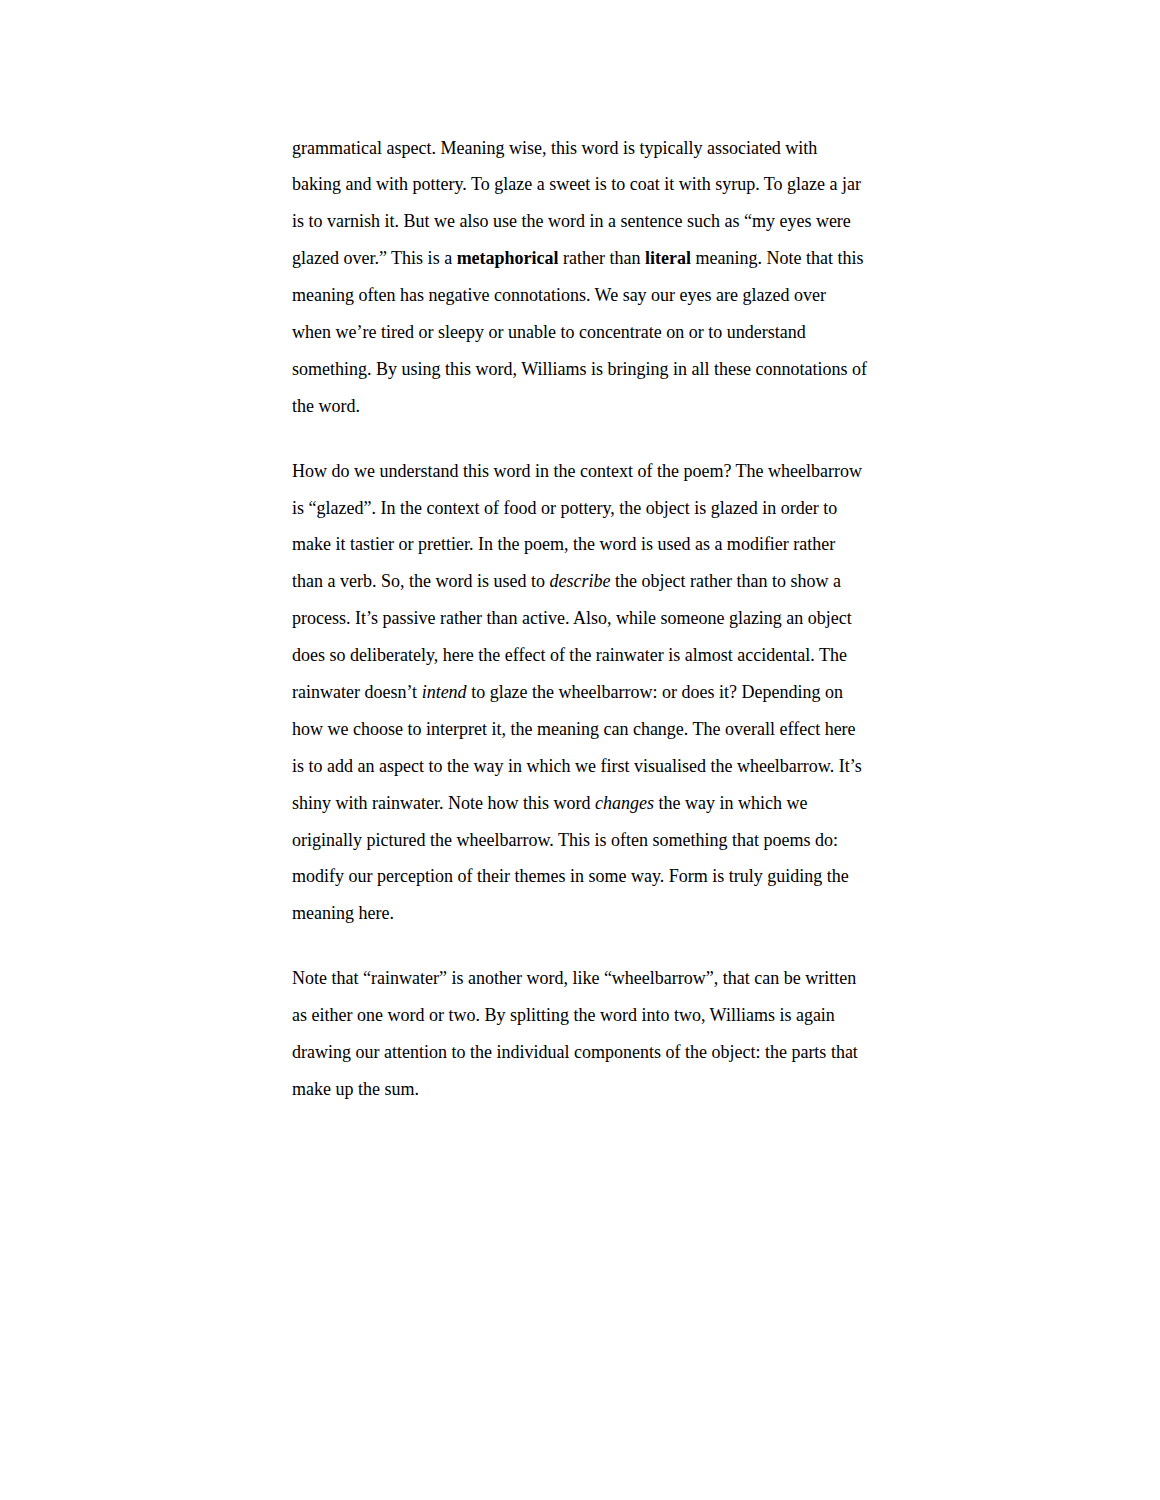grammatical aspect. Meaning wise, this word is typically associated with baking and with pottery. To glaze a sweet is to coat it with syrup. To glaze a jar is to varnish it. But we also use the word in a sentence such as “my eyes were glazed over.” This is a metaphorical rather than literal meaning. Note that this meaning often has negative connotations. We say our eyes are glazed over when we’re tired or sleepy or unable to concentrate on or to understand something. By using this word, Williams is bringing in all these connotations of the word.
How do we understand this word in the context of the poem? The wheelbarrow is “glazed”. In the context of food or pottery, the object is glazed in order to make it tastier or prettier. In the poem, the word is used as a modifier rather than a verb. So, the word is used to describe the object rather than to show a process. It’s passive rather than active. Also, while someone glazing an object does so deliberately, here the effect of the rainwater is almost accidental. The rainwater doesn’t intend to glaze the wheelbarrow: or does it? Depending on how we choose to interpret it, the meaning can change. The overall effect here is to add an aspect to the way in which we first visualised the wheelbarrow. It’s shiny with rainwater. Note how this word changes the way in which we originally pictured the wheelbarrow. This is often something that poems do: modify our perception of their themes in some way. Form is truly guiding the meaning here.
Note that “rainwater” is another word, like “wheelbarrow”, that can be written as either one word or two. By splitting the word into two, Williams is again drawing our attention to the individual components of the object: the parts that make up the sum.